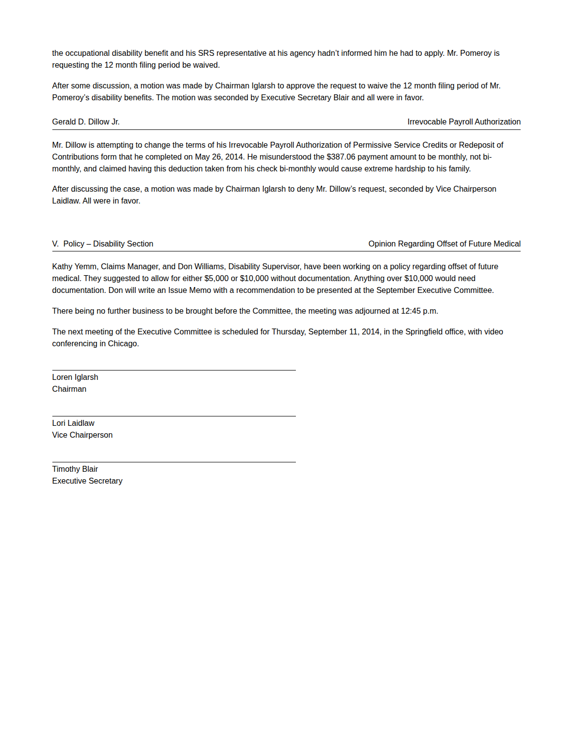the occupational disability benefit and his SRS representative at his agency hadn’t informed him he had to apply. Mr. Pomeroy is requesting the 12 month filing period be waived.
After some discussion, a motion was made by Chairman Iglarsh to approve the request to waive the 12 month filing period of Mr. Pomeroy’s disability benefits. The motion was seconded by Executive Secretary Blair and all were in favor.
Gerald D. Dillow Jr. Irrevocable Payroll Authorization
Mr. Dillow is attempting to change the terms of his Irrevocable Payroll Authorization of Permissive Service Credits or Redeposit of Contributions form that he completed on May 26, 2014. He misunderstood the $387.06 payment amount to be monthly, not bi-monthly, and claimed having this deduction taken from his check bi-monthly would cause extreme hardship to his family.
After discussing the case, a motion was made by Chairman Iglarsh to deny Mr. Dillow’s request, seconded by Vice Chairperson Laidlaw. All were in favor.
V. Policy – Disability Section Opinion Regarding Offset of Future Medical
Kathy Yemm, Claims Manager, and Don Williams, Disability Supervisor, have been working on a policy regarding offset of future medical. They suggested to allow for either $5,000 or $10,000 without documentation. Anything over $10,000 would need documentation. Don will write an Issue Memo with a recommendation to be presented at the September Executive Committee.
There being no further business to be brought before the Committee, the meeting was adjourned at 12:45 p.m.
The next meeting of the Executive Committee is scheduled for Thursday, September 11, 2014, in the Springfield office, with video conferencing in Chicago.
Loren Iglarsh
Chairman
Lori Laidlaw
Vice Chairperson
Timothy Blair
Executive Secretary